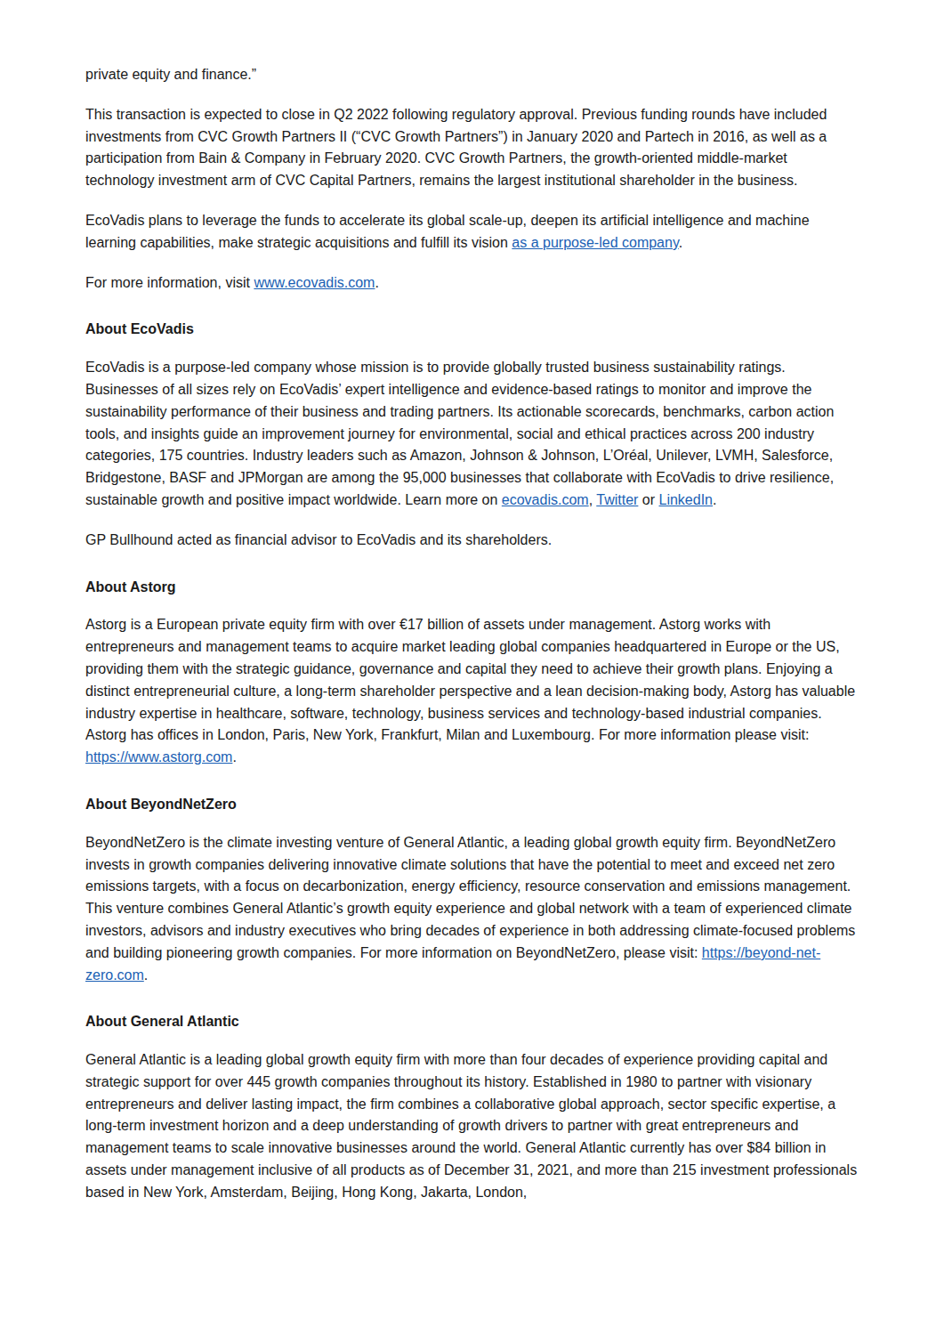private equity and finance.”
This transaction is expected to close in Q2 2022 following regulatory approval. Previous funding rounds have included investments from CVC Growth Partners II (“CVC Growth Partners”) in January 2020 and Partech in 2016, as well as a participation from Bain & Company in February 2020. CVC Growth Partners, the growth-oriented middle-market technology investment arm of CVC Capital Partners, remains the largest institutional shareholder in the business.
EcoVadis plans to leverage the funds to accelerate its global scale-up, deepen its artificial intelligence and machine learning capabilities, make strategic acquisitions and fulfill its vision as a purpose-led company.
For more information, visit www.ecovadis.com.
About EcoVadis
EcoVadis is a purpose-led company whose mission is to provide globally trusted business sustainability ratings. Businesses of all sizes rely on EcoVadis’ expert intelligence and evidence-based ratings to monitor and improve the sustainability performance of their business and trading partners. Its actionable scorecards, benchmarks, carbon action tools, and insights guide an improvement journey for environmental, social and ethical practices across 200 industry categories, 175 countries. Industry leaders such as Amazon, Johnson & Johnson, L’Oréal, Unilever, LVMH, Salesforce, Bridgestone, BASF and JPMorgan are among the 95,000 businesses that collaborate with EcoVadis to drive resilience, sustainable growth and positive impact worldwide. Learn more on ecovadis.com, Twitter or LinkedIn.
GP Bullhound acted as financial advisor to EcoVadis and its shareholders.
About Astorg
Astorg is a European private equity firm with over €17 billion of assets under management. Astorg works with entrepreneurs and management teams to acquire market leading global companies headquartered in Europe or the US, providing them with the strategic guidance, governance and capital they need to achieve their growth plans. Enjoying a distinct entrepreneurial culture, a long-term shareholder perspective and a lean decision-making body, Astorg has valuable industry expertise in healthcare, software, technology, business services and technology-based industrial companies. Astorg has offices in London, Paris, New York, Frankfurt, Milan and Luxembourg. For more information please visit: https://www.astorg.com.
About BeyondNetZero
BeyondNetZero is the climate investing venture of General Atlantic, a leading global growth equity firm. BeyondNetZero invests in growth companies delivering innovative climate solutions that have the potential to meet and exceed net zero emissions targets, with a focus on decarbonization, energy efficiency, resource conservation and emissions management. This venture combines General Atlantic’s growth equity experience and global network with a team of experienced climate investors, advisors and industry executives who bring decades of experience in both addressing climate-focused problems and building pioneering growth companies. For more information on BeyondNetZero, please visit: https://beyond-net-zero.com.
About General Atlantic
General Atlantic is a leading global growth equity firm with more than four decades of experience providing capital and strategic support for over 445 growth companies throughout its history. Established in 1980 to partner with visionary entrepreneurs and deliver lasting impact, the firm combines a collaborative global approach, sector specific expertise, a long-term investment horizon and a deep understanding of growth drivers to partner with great entrepreneurs and management teams to scale innovative businesses around the world. General Atlantic currently has over $84 billion in assets under management inclusive of all products as of December 31, 2021, and more than 215 investment professionals based in New York, Amsterdam, Beijing, Hong Kong, Jakarta, London,